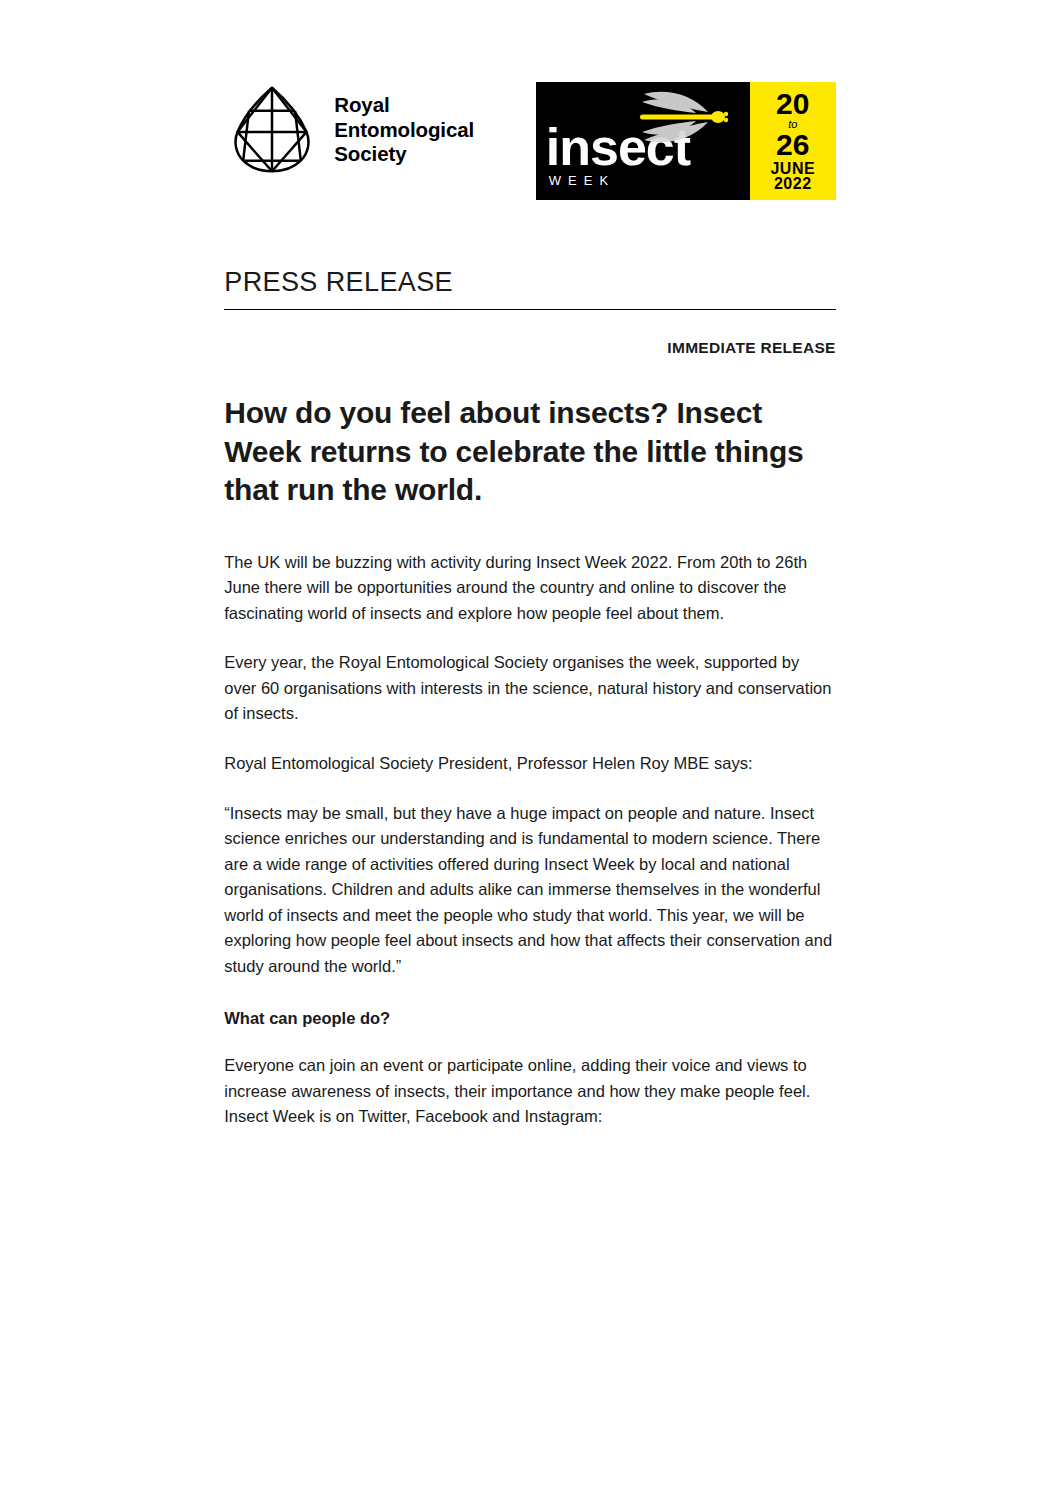Royal
Entomological
Society
insect
WEEK
20 to 26 JUNE 2022
PRESS RELEASE
IMMEDIATE RELEASE
How do you feel about insects? Insect Week returns to celebrate the little things that run the world.
The UK will be buzzing with activity during Insect Week 2022. From 20th to 26th June there will be opportunities around the country and online to discover the fascinating world of insects and explore how people feel about them.
Every year, the Royal Entomological Society organises the week, supported by over 60 organisations with interests in the science, natural history and conservation of insects.
Royal Entomological Society President, Professor Helen Roy MBE says:
“Insects may be small, but they have a huge impact on people and nature. Insect science enriches our understanding and is fundamental to modern science. There are a wide range of activities offered during Insect Week by local and national organisations. Children and adults alike can immerse themselves in the wonderful world of insects and meet the people who study that world. This year, we will be exploring how people feel about insects and how that affects their conservation and study around the world.”
What can people do?
Everyone can join an event or participate online, adding their voice and views to increase awareness of insects, their importance and how they make people feel. Insect Week is on Twitter, Facebook and Instagram: